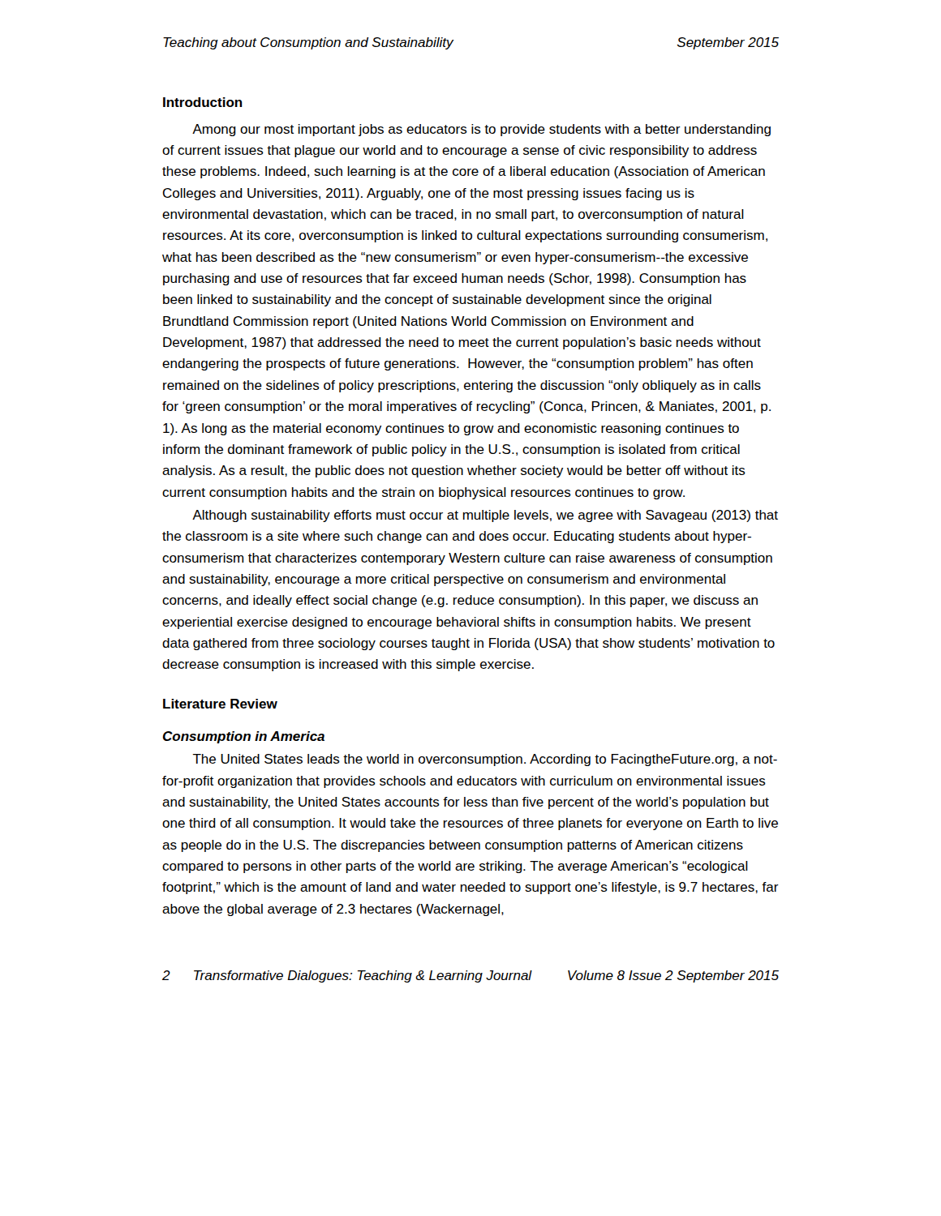Teaching about Consumption and Sustainability September 2015
Introduction
Among our most important jobs as educators is to provide students with a better understanding of current issues that plague our world and to encourage a sense of civic responsibility to address these problems. Indeed, such learning is at the core of a liberal education (Association of American Colleges and Universities, 2011). Arguably, one of the most pressing issues facing us is environmental devastation, which can be traced, in no small part, to overconsumption of natural resources. At its core, overconsumption is linked to cultural expectations surrounding consumerism, what has been described as the “new consumerism” or even hyper-consumerism--the excessive purchasing and use of resources that far exceed human needs (Schor, 1998). Consumption has been linked to sustainability and the concept of sustainable development since the original Brundtland Commission report (United Nations World Commission on Environment and Development, 1987) that addressed the need to meet the current population’s basic needs without endangering the prospects of future generations. However, the “consumption problem” has often remained on the sidelines of policy prescriptions, entering the discussion “only obliquely as in calls for ‘green consumption’ or the moral imperatives of recycling” (Conca, Princen, & Maniates, 2001, p. 1). As long as the material economy continues to grow and economistic reasoning continues to inform the dominant framework of public policy in the U.S., consumption is isolated from critical analysis. As a result, the public does not question whether society would be better off without its current consumption habits and the strain on biophysical resources continues to grow.
Although sustainability efforts must occur at multiple levels, we agree with Savageau (2013) that the classroom is a site where such change can and does occur. Educating students about hyper-consumerism that characterizes contemporary Western culture can raise awareness of consumption and sustainability, encourage a more critical perspective on consumerism and environmental concerns, and ideally effect social change (e.g. reduce consumption). In this paper, we discuss an experiential exercise designed to encourage behavioral shifts in consumption habits. We present data gathered from three sociology courses taught in Florida (USA) that show students’ motivation to decrease consumption is increased with this simple exercise.
Literature Review
Consumption in America
The United States leads the world in overconsumption. According to FacingtheFuture.org, a not-for-profit organization that provides schools and educators with curriculum on environmental issues and sustainability, the United States accounts for less than five percent of the world’s population but one third of all consumption. It would take the resources of three planets for everyone on Earth to live as people do in the U.S. The discrepancies between consumption patterns of American citizens compared to persons in other parts of the world are striking. The average American’s “ecological footprint,” which is the amount of land and water needed to support one’s lifestyle, is 9.7 hectares, far above the global average of 2.3 hectares (Wackernagel,
2 Transformative Dialogues: Teaching & Learning Journal Volume 8 Issue 2 September 2015